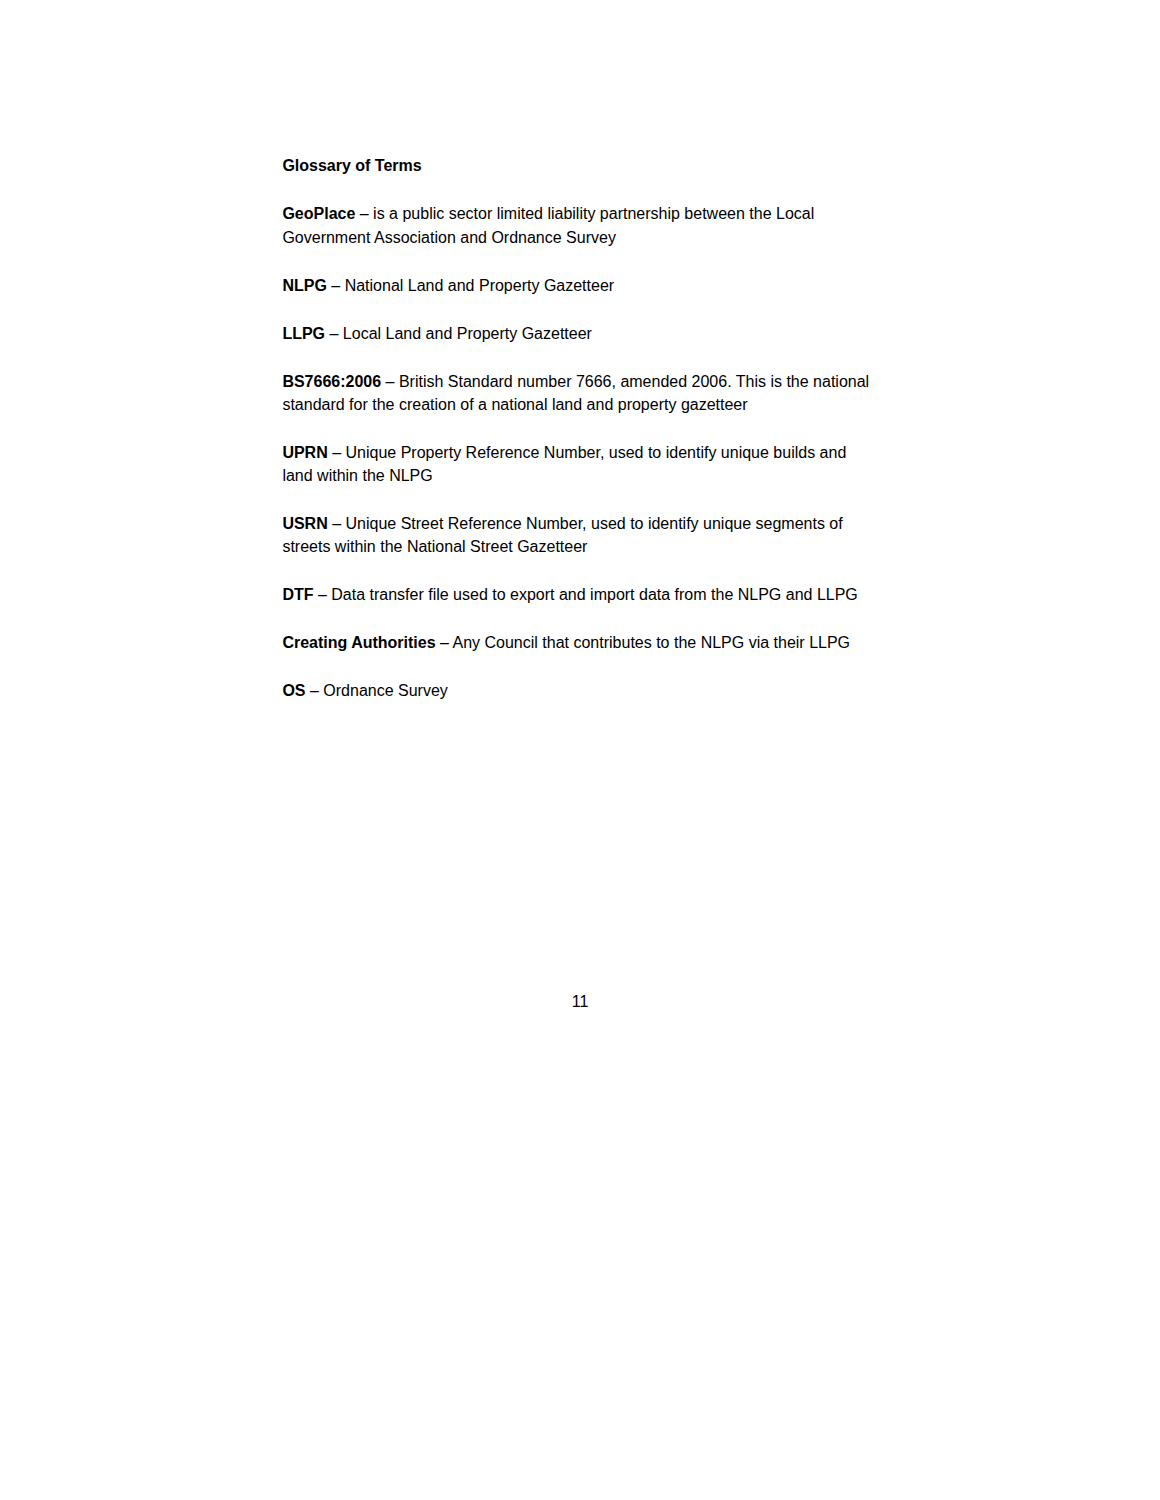Glossary of Terms
GeoPlace – is a public sector limited liability partnership between the Local Government Association and Ordnance Survey
NLPG – National Land and Property Gazetteer
LLPG – Local Land and Property Gazetteer
BS7666:2006 – British Standard number 7666, amended 2006. This is the national standard for the creation of a national land and property gazetteer
UPRN – Unique Property Reference Number, used to identify unique builds and land within the NLPG
USRN – Unique Street Reference Number, used to identify unique segments of streets within the National Street Gazetteer
DTF – Data transfer file used to export and import data from the NLPG and LLPG
Creating Authorities – Any Council that contributes to the NLPG via their LLPG
OS – Ordnance Survey
11